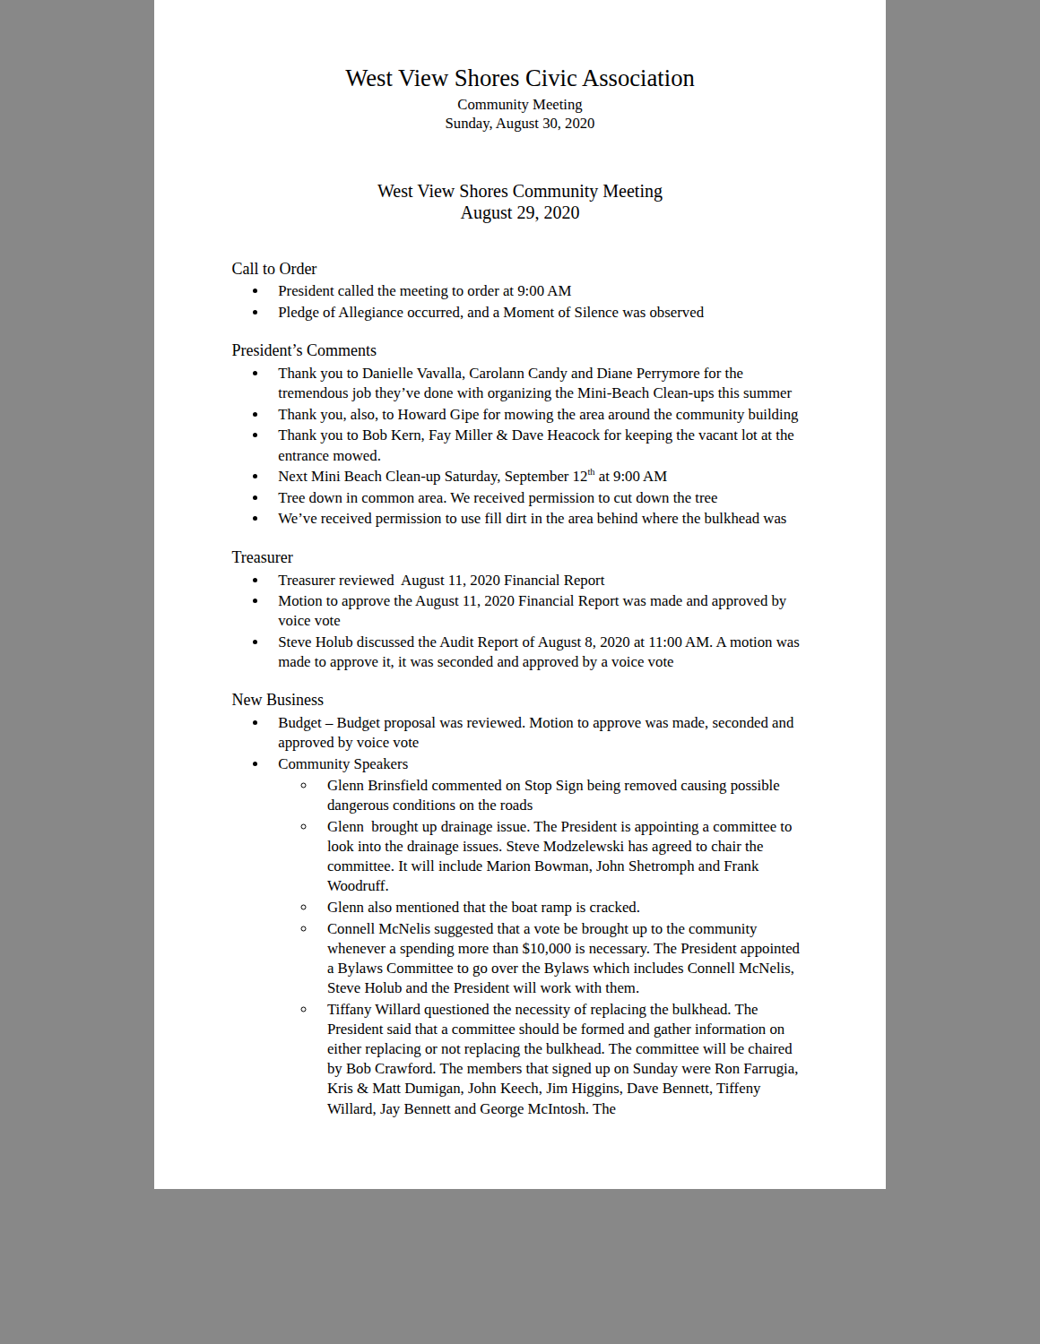West View Shores Civic Association
Community Meeting
Sunday, August 30, 2020
West View Shores Community Meeting August 29, 2020
Call to Order
President called the meeting to order at 9:00 AM
Pledge of Allegiance occurred, and a Moment of Silence was observed
President’s Comments
Thank you to Danielle Vavalla, Carolann Candy and Diane Perrymore for the tremendous job they’ve done with organizing the Mini-Beach Clean-ups this summer
Thank you, also, to Howard Gipe for mowing the area around the community building
Thank you to Bob Kern, Fay Miller & Dave Heacock for keeping the vacant lot at the entrance mowed.
Next Mini Beach Clean-up Saturday, September 12th at 9:00 AM
Tree down in common area. We received permission to cut down the tree
We’ve received permission to use fill dirt in the area behind where the bulkhead was
Treasurer
Treasurer reviewed August 11, 2020 Financial Report
Motion to approve the August 11, 2020 Financial Report was made and approved by voice vote
Steve Holub discussed the Audit Report of August 8, 2020 at 11:00 AM. A motion was made to approve it, it was seconded and approved by a voice vote
New Business
Budget – Budget proposal was reviewed. Motion to approve was made, seconded and approved by voice vote
Community Speakers
Glenn Brinsfield commented on Stop Sign being removed causing possible dangerous conditions on the roads
Glenn brought up drainage issue. The President is appointing a committee to look into the drainage issues. Steve Modzelewski has agreed to chair the committee. It will include Marion Bowman, John Shetromph and Frank Woodruff.
Glenn also mentioned that the boat ramp is cracked.
Connell McNelis suggested that a vote be brought up to the community whenever a spending more than $10,000 is necessary. The President appointed a Bylaws Committee to go over the Bylaws which includes Connell McNelis, Steve Holub and the President will work with them.
Tiffany Willard questioned the necessity of replacing the bulkhead. The President said that a committee should be formed and gather information on either replacing or not replacing the bulkhead. The committee will be chaired by Bob Crawford. The members that signed up on Sunday were Ron Farrugia, Kris & Matt Dumigan, John Keech, Jim Higgins, Dave Bennett, Tiffeny Willard, Jay Bennett and George McIntosh. The